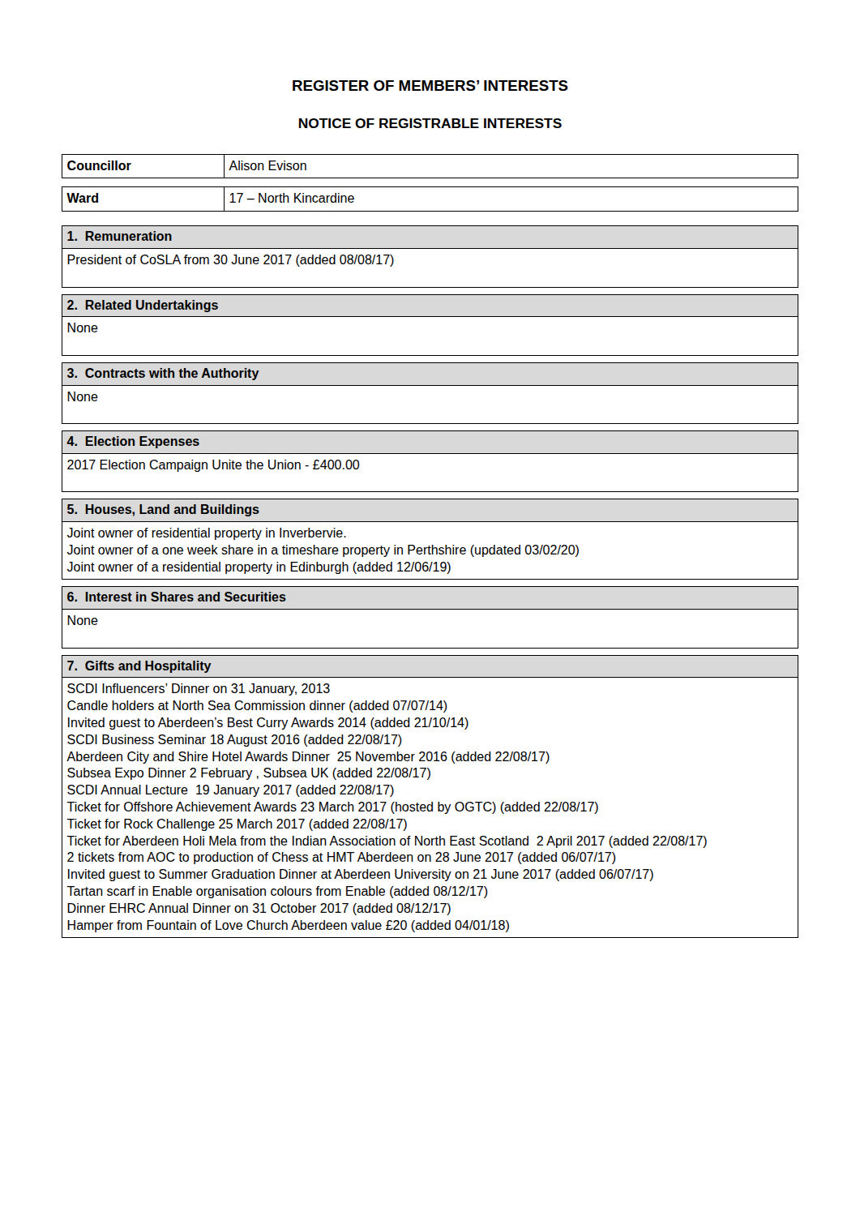REGISTER OF MEMBERS’ INTERESTS
NOTICE OF REGISTRABLE INTERESTS
| Councillor | Alison Evison |
| Ward | 17 – North Kincardine |
1. Remuneration
President of CoSLA from 30 June 2017 (added 08/08/17)
2. Related Undertakings
None
3. Contracts with the Authority
None
4. Election Expenses
2017 Election Campaign Unite the Union - £400.00
5. Houses, Land and Buildings
Joint owner of residential property in Inverbervie.
Joint owner of a one week share in a timeshare property in Perthshire (updated 03/02/20)
Joint owner of a residential property in Edinburgh (added 12/06/19)
6. Interest in Shares and Securities
None
7. Gifts and Hospitality
SCDI Influencers’ Dinner on 31 January, 2013
Candle holders at North Sea Commission dinner (added 07/07/14)
Invited guest to Aberdeen’s Best Curry Awards 2014 (added 21/10/14)
SCDI Business Seminar 18 August 2016 (added 22/08/17)
Aberdeen City and Shire Hotel Awards Dinner 25 November 2016 (added 22/08/17)
Subsea Expo Dinner 2 February , Subsea UK (added 22/08/17)
SCDI Annual Lecture 19 January 2017 (added 22/08/17)
Ticket for Offshore Achievement Awards 23 March 2017 (hosted by OGTC) (added 22/08/17)
Ticket for Rock Challenge 25 March 2017 (added 22/08/17)
Ticket for Aberdeen Holi Mela from the Indian Association of North East Scotland 2 April 2017 (added 22/08/17)
2 tickets from AOC to production of Chess at HMT Aberdeen on 28 June 2017 (added 06/07/17)
Invited guest to Summer Graduation Dinner at Aberdeen University on 21 June 2017 (added 06/07/17)
Tartan scarf in Enable organisation colours from Enable (added 08/12/17)
Dinner EHRC Annual Dinner on 31 October 2017 (added 08/12/17)
Hamper from Fountain of Love Church Aberdeen value £20 (added 04/01/18)